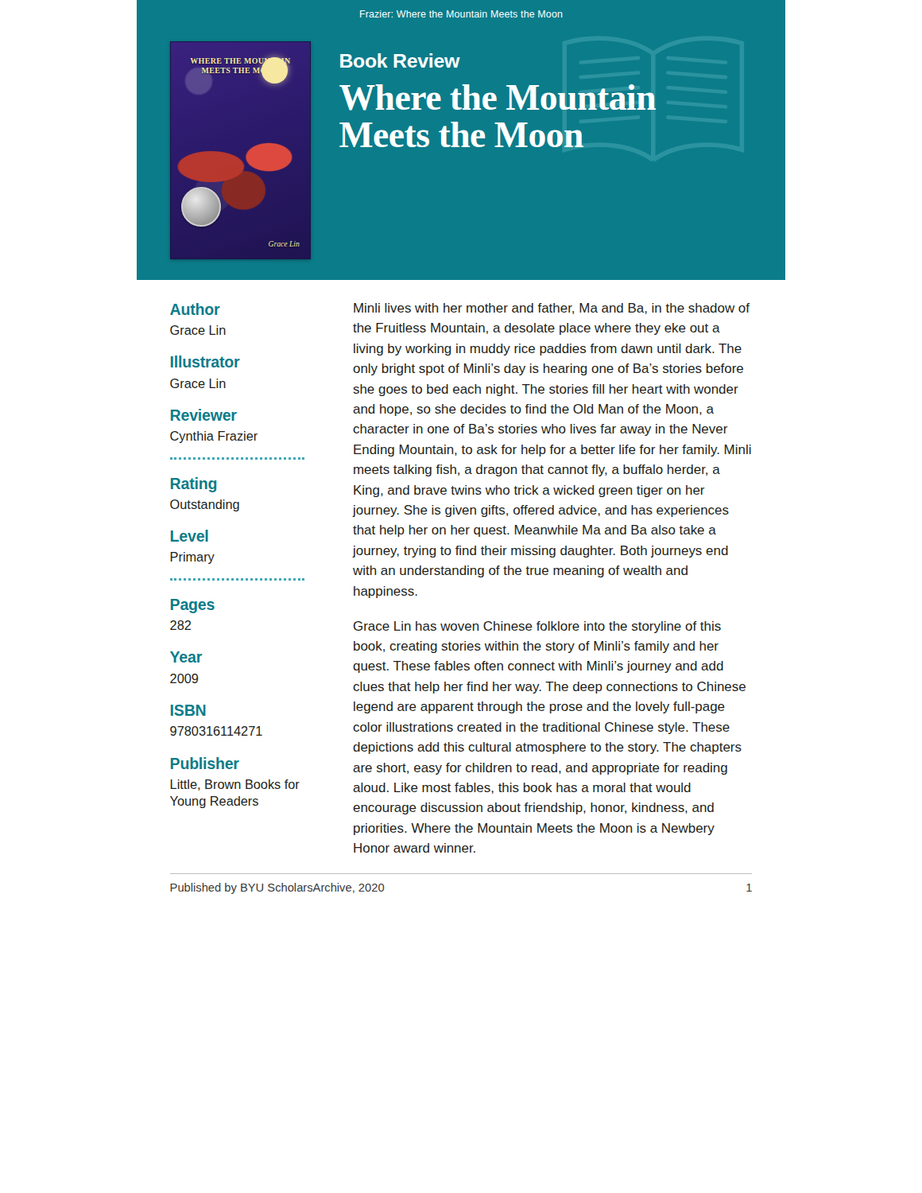Frazier: Where the Mountain Meets the Moon
Where the Mountain
Meets the Moon
Grace Lin
Book Review
Where the Mountain
Meets the Moon
Author
Grace Lin
Illustrator
Grace Lin
Reviewer
Cynthia Frazier
Rating
Outstanding
Level
Primary
Pages
282
Year
2009
ISBN
9780316114271
Publisher
Little, Brown Books for
Young Readers
Minli lives with her mother and father, Ma and Ba, in the shadow of the Fruitless Mountain, a desolate place where they eke out a living by working in muddy rice paddies from dawn until dark. The only bright spot of Minli’s day is hearing one of Ba’s stories before she goes to bed each night. The stories fill her heart with wonder and hope, so she decides to find the Old Man of the Moon, a character in one of Ba’s stories who lives far away in the Never Ending Mountain, to ask for help for a better life for her family. Minli meets talking fish, a dragon that cannot fly, a buffalo herder, a King, and brave twins who trick a wicked green tiger on her journey. She is given gifts, offered advice, and has experiences that help her on her quest. Meanwhile Ma and Ba also take a journey, trying to find their missing daughter. Both journeys end with an understanding of the true meaning of wealth and happiness.
Grace Lin has woven Chinese folklore into the storyline of this book, creating stories within the story of Minli’s family and her quest. These fables often connect with Minli’s journey and add clues that help her find her way. The deep connections to Chinese legend are apparent through the prose and the lovely full-page color illustrations created in the traditional Chinese style. These depictions add this cultural atmosphere to the story. The chapters are short, easy for children to read, and appropriate for reading aloud. Like most fables, this book has a moral that would encourage discussion about friendship, honor, kindness, and priorities. Where the Mountain Meets the Moon is a Newbery Honor award winner.
Published by BYU ScholarsArchive, 2020 1